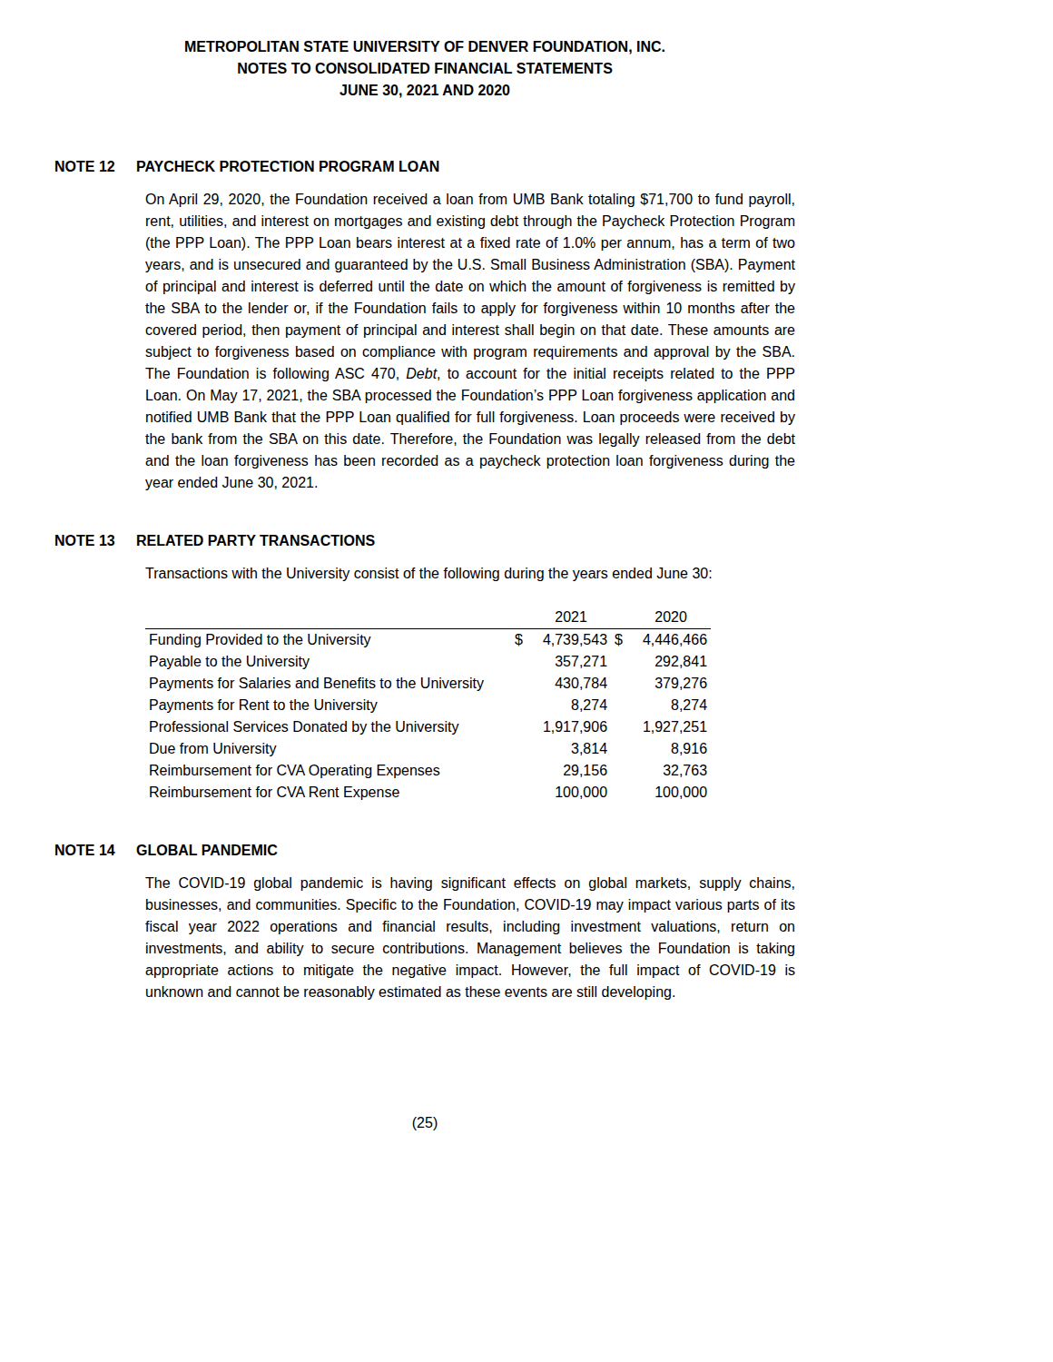METROPOLITAN STATE UNIVERSITY OF DENVER FOUNDATION, INC.
NOTES TO CONSOLIDATED FINANCIAL STATEMENTS
JUNE 30, 2021 AND 2020
NOTE 12 PAYCHECK PROTECTION PROGRAM LOAN
On April 29, 2020, the Foundation received a loan from UMB Bank totaling $71,700 to fund payroll, rent, utilities, and interest on mortgages and existing debt through the Paycheck Protection Program (the PPP Loan). The PPP Loan bears interest at a fixed rate of 1.0% per annum, has a term of two years, and is unsecured and guaranteed by the U.S. Small Business Administration (SBA). Payment of principal and interest is deferred until the date on which the amount of forgiveness is remitted by the SBA to the lender or, if the Foundation fails to apply for forgiveness within 10 months after the covered period, then payment of principal and interest shall begin on that date. These amounts are subject to forgiveness based on compliance with program requirements and approval by the SBA. The Foundation is following ASC 470, Debt, to account for the initial receipts related to the PPP Loan. On May 17, 2021, the SBA processed the Foundation’s PPP Loan forgiveness application and notified UMB Bank that the PPP Loan qualified for full forgiveness. Loan proceeds were received by the bank from the SBA on this date. Therefore, the Foundation was legally released from the debt and the loan forgiveness has been recorded as a paycheck protection loan forgiveness during the year ended June 30, 2021.
NOTE 13 RELATED PARTY TRANSACTIONS
Transactions with the University consist of the following during the years ended June 30:
| | | 2021 | | 2020 |
| --- | --- | --- | --- | --- |
| Funding Provided to the University | $ | 4,739,543 | $ | 4,446,466 |
| Payable to the University | | 357,271 | | 292,841 |
| Payments for Salaries and Benefits to the University | | 430,784 | | 379,276 |
| Payments for Rent to the University | | 8,274 | | 8,274 |
| Professional Services Donated by the University | | 1,917,906 | | 1,927,251 |
| Due from University | | 3,814 | | 8,916 |
| Reimbursement for CVA Operating Expenses | | 29,156 | | 32,763 |
| Reimbursement for CVA Rent Expense | | 100,000 | | 100,000 |
NOTE 14 GLOBAL PANDEMIC
The COVID-19 global pandemic is having significant effects on global markets, supply chains, businesses, and communities. Specific to the Foundation, COVID-19 may impact various parts of its fiscal year 2022 operations and financial results, including investment valuations, return on investments, and ability to secure contributions. Management believes the Foundation is taking appropriate actions to mitigate the negative impact. However, the full impact of COVID-19 is unknown and cannot be reasonably estimated as these events are still developing.
(25)